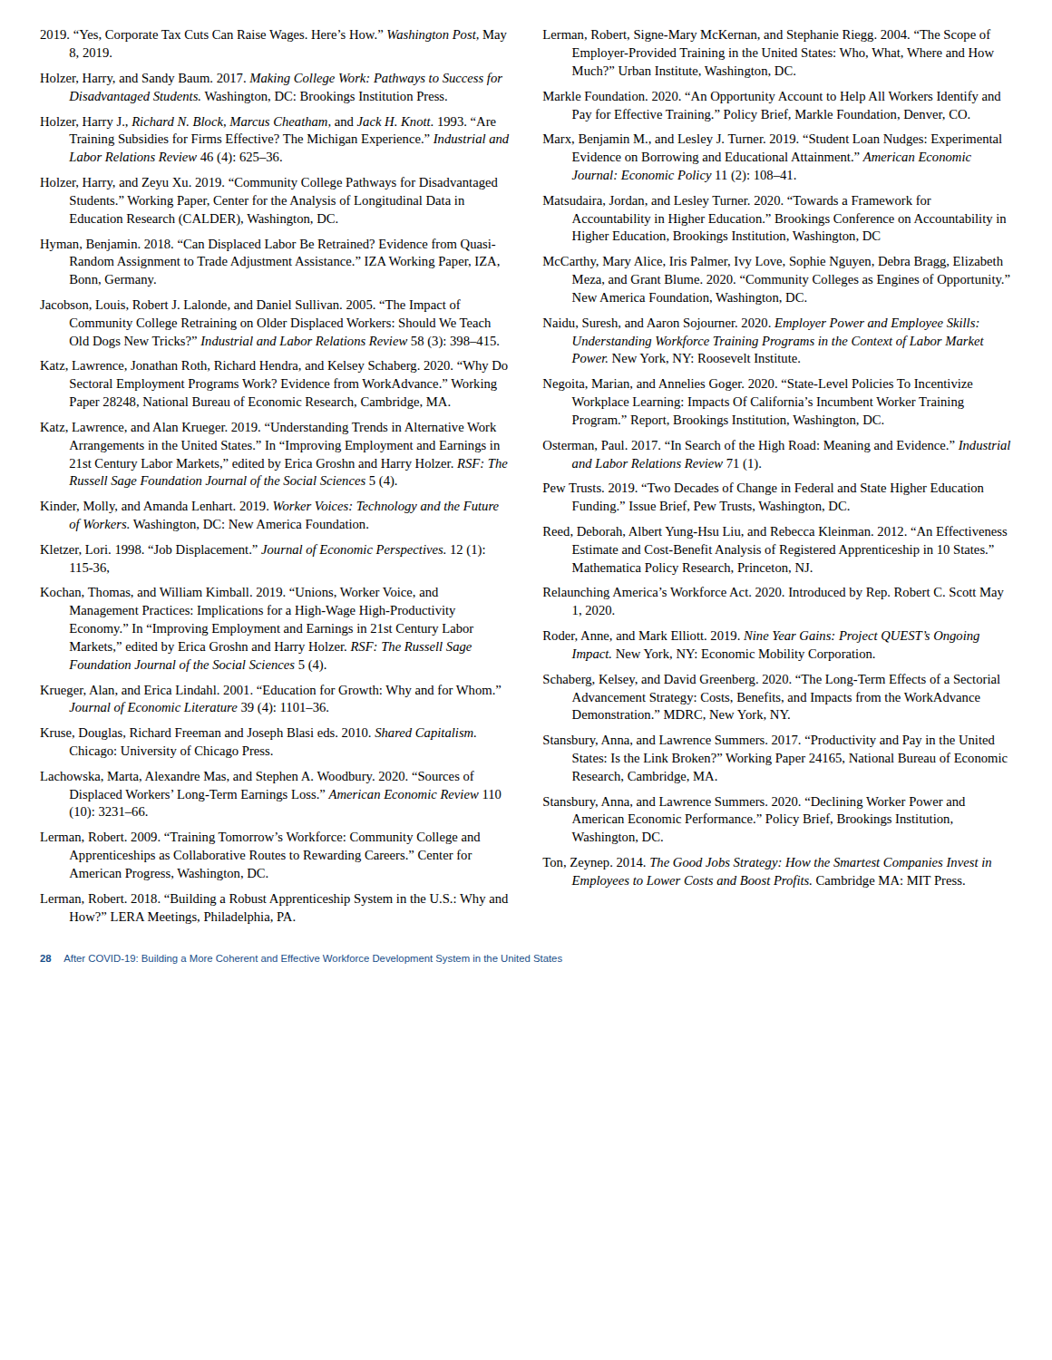2019. “Yes, Corporate Tax Cuts Can Raise Wages. Here’s How.” Washington Post, May 8, 2019.
Holzer, Harry, and Sandy Baum. 2017. Making College Work: Pathways to Success for Disadvantaged Students. Washington, DC: Brookings Institution Press.
Holzer, Harry J., Richard N. Block, Marcus Cheatham, and Jack H. Knott. 1993. “Are Training Subsidies for Firms Effective? The Michigan Experience.” Industrial and Labor Relations Review 46 (4): 625–36.
Holzer, Harry, and Zeyu Xu. 2019. “Community College Pathways for Disadvantaged Students.” Working Paper, Center for the Analysis of Longitudinal Data in Education Research (CALDER), Washington, DC.
Hyman, Benjamin. 2018. “Can Displaced Labor Be Retrained? Evidence from Quasi-Random Assignment to Trade Adjustment Assistance.” IZA Working Paper, IZA, Bonn, Germany.
Jacobson, Louis, Robert J. Lalonde, and Daniel Sullivan. 2005. “The Impact of Community College Retraining on Older Displaced Workers: Should We Teach Old Dogs New Tricks?” Industrial and Labor Relations Review 58 (3): 398–415.
Katz, Lawrence, Jonathan Roth, Richard Hendra, and Kelsey Schaberg. 2020. “Why Do Sectoral Employment Programs Work? Evidence from WorkAdvance.” Working Paper 28248, National Bureau of Economic Research, Cambridge, MA.
Katz, Lawrence, and Alan Krueger. 2019. “Understanding Trends in Alternative Work Arrangements in the United States.” In “Improving Employment and Earnings in 21st Century Labor Markets,” edited by Erica Groshn and Harry Holzer. RSF: The Russell Sage Foundation Journal of the Social Sciences 5 (4).
Kinder, Molly, and Amanda Lenhart. 2019. Worker Voices: Technology and the Future of Workers. Washington, DC: New America Foundation.
Kletzer, Lori. 1998. “Job Displacement.” Journal of Economic Perspectives. 12 (1): 115-36,
Kochan, Thomas, and William Kimball. 2019. “Unions, Worker Voice, and Management Practices: Implications for a High-Wage High-Productivity Economy.” In “Improving Employment and Earnings in 21st Century Labor Markets,” edited by Erica Groshn and Harry Holzer. RSF: The Russell Sage Foundation Journal of the Social Sciences 5 (4).
Krueger, Alan, and Erica Lindahl. 2001. “Education for Growth: Why and for Whom.” Journal of Economic Literature 39 (4): 1101–36.
Kruse, Douglas, Richard Freeman and Joseph Blasi eds. 2010. Shared Capitalism. Chicago: University of Chicago Press.
Lachowska, Marta, Alexandre Mas, and Stephen A. Woodbury. 2020. “Sources of Displaced Workers’ Long-Term Earnings Loss.” American Economic Review 110 (10): 3231–66.
Lerman, Robert. 2009. “Training Tomorrow’s Workforce: Community College and Apprenticeships as Collaborative Routes to Rewarding Careers.” Center for American Progress, Washington, DC.
Lerman, Robert. 2018. “Building a Robust Apprenticeship System in the U.S.: Why and How?” LERA Meetings, Philadelphia, PA.
Lerman, Robert, Signe-Mary McKernan, and Stephanie Riegg. 2004. “The Scope of Employer-Provided Training in the United States: Who, What, Where and How Much?” Urban Institute, Washington, DC.
Markle Foundation. 2020. “An Opportunity Account to Help All Workers Identify and Pay for Effective Training.” Policy Brief, Markle Foundation, Denver, CO.
Marx, Benjamin M., and Lesley J. Turner. 2019. “Student Loan Nudges: Experimental Evidence on Borrowing and Educational Attainment.” American Economic Journal: Economic Policy 11 (2): 108–41.
Matsudaira, Jordan, and Lesley Turner. 2020. “Towards a Framework for Accountability in Higher Education.” Brookings Conference on Accountability in Higher Education, Brookings Institution, Washington, DC
McCarthy, Mary Alice, Iris Palmer, Ivy Love, Sophie Nguyen, Debra Bragg, Elizabeth Meza, and Grant Blume. 2020. “Community Colleges as Engines of Opportunity.” New America Foundation, Washington, DC.
Naidu, Suresh, and Aaron Sojourner. 2020. Employer Power and Employee Skills: Understanding Workforce Training Programs in the Context of Labor Market Power. New York, NY: Roosevelt Institute.
Negoita, Marian, and Annelies Goger. 2020. “State-Level Policies To Incentivize Workplace Learning: Impacts Of California’s Incumbent Worker Training Program.” Report, Brookings Institution, Washington, DC.
Osterman, Paul. 2017. “In Search of the High Road: Meaning and Evidence.” Industrial and Labor Relations Review 71 (1).
Pew Trusts. 2019. “Two Decades of Change in Federal and State Higher Education Funding.” Issue Brief, Pew Trusts, Washington, DC.
Reed, Deborah, Albert Yung-Hsu Liu, and Rebecca Kleinman. 2012. “An Effectiveness Estimate and Cost-Benefit Analysis of Registered Apprenticeship in 10 States.” Mathematica Policy Research, Princeton, NJ.
Relaunching America’s Workforce Act. 2020. Introduced by Rep. Robert C. Scott May 1, 2020.
Roder, Anne, and Mark Elliott. 2019. Nine Year Gains: Project QUEST’s Ongoing Impact. New York, NY: Economic Mobility Corporation.
Schaberg, Kelsey, and David Greenberg. 2020. “The Long-Term Effects of a Sectorial Advancement Strategy: Costs, Benefits, and Impacts from the WorkAdvance Demonstration.” MDRC, New York, NY.
Stansbury, Anna, and Lawrence Summers. 2017. “Productivity and Pay in the United States: Is the Link Broken?” Working Paper 24165, National Bureau of Economic Research, Cambridge, MA.
Stansbury, Anna, and Lawrence Summers. 2020. “Declining Worker Power and American Economic Performance.” Policy Brief, Brookings Institution, Washington, DC.
Ton, Zeynep. 2014. The Good Jobs Strategy: How the Smartest Companies Invest in Employees to Lower Costs and Boost Profits. Cambridge MA: MIT Press.
28 After COVID-19: Building a More Coherent and Effective Workforce Development System in the United States